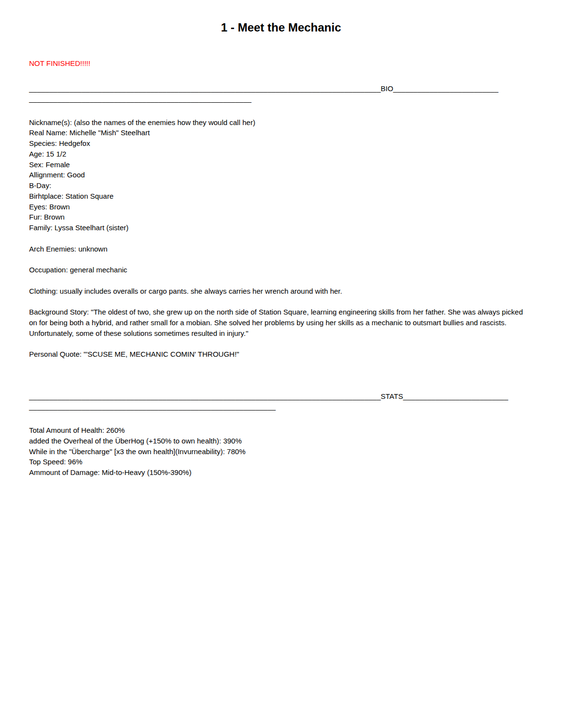1 - Meet the Mechanic
NOT FINISHED!!!!!
_______________________________________________________________________________________BIO__________________________
_______________________________________________________
Nickname(s): (also the names of the enemies how they would call her)
Real Name: Michelle "Mish" Steelhart
Species: Hedgefox
Age: 15 1/2
Sex: Female
Allignment: Good
B-Day:
Birhtplace: Station Square
Eyes: Brown
Fur: Brown
Family: Lyssa Steelhart (sister)
Arch Enemies: unknown
Occupation: general mechanic
Clothing: usually includes overalls or cargo pants. she always carries her wrench around with her.
Background Story: "The oldest of two, she grew up on the north side of Station Square, learning engineering skills from her father. She was always picked on for being both a hybrid, and rather small for a mobian. She solved her problems by using her skills as a mechanic to outsmart bullies and rascists. Unfortunately, some of these solutions sometimes resulted in injury."
Personal Quote: "'SCUSE ME, MECHANIC COMIN' THROUGH!"
_______________________________________________________________________________________STATS__________________________
_____________________________________________________________
Total Amount of Health: 260%
added the Overheal of the ÜberHog (+150% to own health): 390%
While in the "Übercharge" [x3 the own health](Invurneability): 780%
Top Speed: 96%
Ammount of Damage: Mid-to-Heavy (150%-390%)